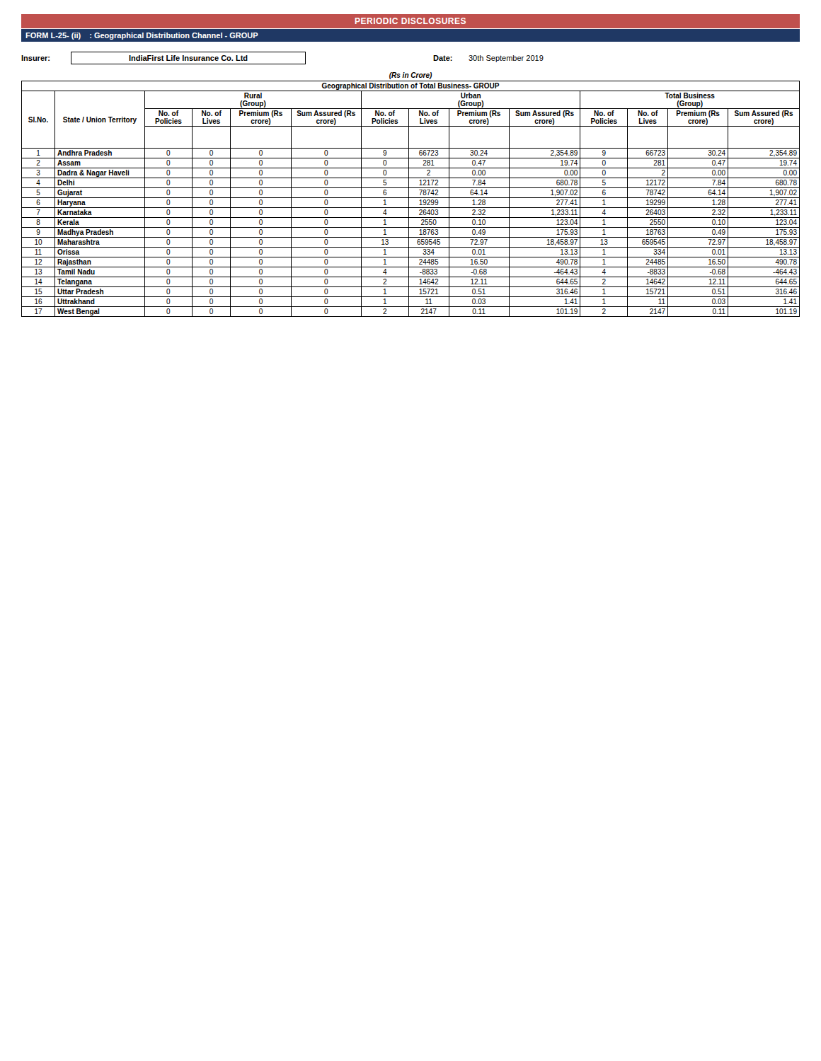PERIODIC DISCLOSURES
FORM L-25- (ii)
: Geographical Distribution Channel - GROUP
Insurer:
IndiaFirst Life Insurance Co. Ltd
Date:
30th September 2019
(Rs in Crore)
| Geographical Distribution of Total Business- GROUP |
| Sl.No. | State / Union Territory | Rural (Group) | Urban (Group) | Total Business (Group) |
| No. of Policies | No. of Lives | Premium (Rs crore) | Sum Assured (Rs crore) | No. of Policies | No. of Lives | Premium (Rs crore) | Sum Assured (Rs crore) | No. of Policies | No. of Lives | Premium (Rs crore) | Sum Assured (Rs crore) |
| 1 | Andhra Pradesh | 0 | 0 | 0 | 0 | 9 | 66723 | 30.24 | 2,354.89 | 9 | 66723 | 30.24 | 2,354.89 |
| 2 | Assam | 0 | 0 | 0 | 0 | 0 | 281 | 0.47 | 19.74 | 0 | 281 | 0.47 | 19.74 |
| 3 | Dadra & Nagar Haveli | 0 | 0 | 0 | 0 | 0 | 2 | 0.00 | 0.00 | 0 | 2 | 0.00 | 0.00 |
| 4 | Delhi | 0 | 0 | 0 | 0 | 5 | 12172 | 7.84 | 680.78 | 5 | 12172 | 7.84 | 680.78 |
| 5 | Gujarat | 0 | 0 | 0 | 0 | 6 | 78742 | 64.14 | 1,907.02 | 6 | 78742 | 64.14 | 1,907.02 |
| 6 | Haryana | 0 | 0 | 0 | 0 | 1 | 19299 | 1.28 | 277.41 | 1 | 19299 | 1.28 | 277.41 |
| 7 | Karnataka | 0 | 0 | 0 | 0 | 4 | 26403 | 2.32 | 1,233.11 | 4 | 26403 | 2.32 | 1,233.11 |
| 8 | Kerala | 0 | 0 | 0 | 0 | 1 | 2550 | 0.10 | 123.04 | 1 | 2550 | 0.10 | 123.04 |
| 9 | Madhya Pradesh | 0 | 0 | 0 | 0 | 1 | 18763 | 0.49 | 175.93 | 1 | 18763 | 0.49 | 175.93 |
| 10 | Maharashtra | 0 | 0 | 0 | 0 | 13 | 659545 | 72.97 | 18,458.97 | 13 | 659545 | 72.97 | 18,458.97 |
| 11 | Orissa | 0 | 0 | 0 | 0 | 1 | 334 | 0.01 | 13.13 | 1 | 334 | 0.01 | 13.13 |
| 12 | Rajasthan | 0 | 0 | 0 | 0 | 1 | 24485 | 16.50 | 490.78 | 1 | 24485 | 16.50 | 490.78 |
| 13 | Tamil Nadu | 0 | 0 | 0 | 0 | 4 | -8833 | -0.68 | -464.43 | 4 | -8833 | -0.68 | -464.43 |
| 14 | Telangana | 0 | 0 | 0 | 0 | 2 | 14642 | 12.11 | 644.65 | 2 | 14642 | 12.11 | 644.65 |
| 15 | Uttar Pradesh | 0 | 0 | 0 | 0 | 1 | 15721 | 0.51 | 316.46 | 1 | 15721 | 0.51 | 316.46 |
| 16 | Uttrakhand | 0 | 0 | 0 | 0 | 1 | 11 | 0.03 | 1.41 | 1 | 11 | 0.03 | 1.41 |
| 17 | West Bengal | 0 | 0 | 0 | 0 | 2 | 2147 | 0.11 | 101.19 | 2 | 2147 | 0.11 | 101.19 |